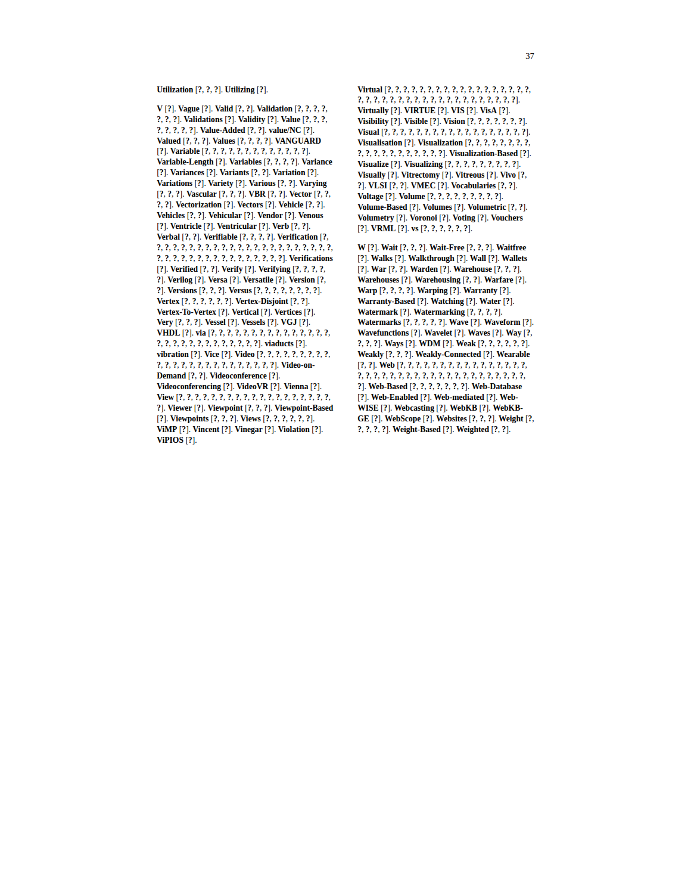37
Utilization [?, ?, ?]. Utilizing [?].
V [?]. Vague [?]. Valid [?, ?]. Validation [?, ?, ?, ?, ?, ?, ?]. Validations [?]. Validity [?]. Value [?, ?, ?, ?, ?, ?, ?, ?]. Value-Added [?, ?]. value/NC [?]. Valued [?, ?, ?]. Values [?, ?, ?, ?]. VANGUARD [?]. Variable [?, ?, ?, ?, ?, ?, ?, ?, ?, ?, ?, ?, ?]. Variable-Length [?]. Variables [?, ?, ?, ?]. Variance [?]. Variances [?]. Variants [?, ?]. Variation [?]. Variations [?]. Variety [?]. Various [?, ?]. Varying [?, ?, ?]. Vascular [?, ?, ?]. VBR [?, ?]. Vector [?, ?, ?, ?]. Vectorization [?]. Vectors [?]. Vehicle [?, ?]. Vehicles [?, ?]. Vehicular [?]. Vendor [?]. Venous [?]. Ventricle [?]. Ventricular [?]. Verb [?, ?]. Verbal [?, ?]. Verifiable [?, ?, ?, ?]. Verification [?, ?, ?, ?, ?, ?, ?, ?, ?, ?, ?, ?, ?, ?, ?, ?, ?, ?, ?, ?, ?, ?, ?, ?, ?, ?, ?, ?, ?, ?, ?, ?, ?, ?, ?, ?, ?, ?, ?]. Verifications [?]. Verified [?, ?]. Verify [?]. Verifying [?, ?, ?, ?, ?]. Verilog [?]. Versa [?]. Versatile [?]. Version [?, ?]. Versions [?, ?, ?]. Versus [?, ?, ?, ?, ?, ?, ?, ?]. Vertex [?, ?, ?, ?, ?, ?]. Vertex-Disjoint [?, ?]. Vertex-To-Vertex [?]. Vertical [?]. Vertices [?]. Very [?, ?, ?]. Vessel [?]. Vessels [?]. VGJ [?]. VHDL [?]. via [?, ?, ?, ?, ?, ?, ?, ?, ?, ?, ?, ?, ?, ?, ?, ?, ?, ?, ?, ?, ?, ?, ?, ?, ?, ?, ?, ?]. viaducts [?]. vibration [?]. Vice [?]. Video [?, ?, ?, ?, ?, ?, ?, ?, ?, ?, ?, ?, ?, ?, ?, ?, ?, ?, ?, ?, ?, ?, ?, ?]. Video-on-Demand [?, ?]. Videoconference [?]. Videoconferencing [?]. VideoVR [?]. Vienna [?]. View [?, ?, ?, ?, ?, ?, ?, ?, ?, ?, ?, ?, ?, ?, ?, ?, ?, ?, ?, ?]. Viewer [?]. Viewpoint [?, ?, ?]. Viewpoint-Based [?]. Viewpoints [?, ?, ?]. Views [?, ?, ?, ?, ?, ?]. ViMP [?]. Vincent [?]. Vinegar [?]. Violation [?]. ViPIOS [?].
Virtual [?, ?, ?, ?, ?, ?, ?, ?, ?, ?, ?, ?, ?, ?, ?, ?, ?, ?, ?, ?, ?, ?, ?, ?, ?, ?, ?, ?, ?, ?, ?, ?, ?, ?, ?, ?, ?, ?]. Virtually [?]. VIRTUE [?]. VIS [?]. VisA [?]. Visibility [?]. Visible [?]. Vision [?, ?, ?, ?, ?, ?, ?]. Visual [?, ?, ?, ?, ?, ?, ?, ?, ?, ?, ?, ?, ?, ?, ?, ?, ?, ?]. Visualisation [?]. Visualization [?, ?, ?, ?, ?, ?, ?, ?, ?, ?, ?, ?, ?, ?, ?, ?, ?, ?, ?]. Visualization-Based [?]. Visualize [?]. Visualizing [?, ?, ?, ?, ?, ?, ?, ?, ?]. Visually [?]. Vitrectomy [?]. Vitreous [?]. Vivo [?, ?]. VLSI [?, ?]. VMEC [?]. Vocabularies [?, ?]. Voltage [?]. Volume [?, ?, ?, ?, ?, ?, ?, ?, ?]. Volume-Based [?]. Volumes [?]. Volumetric [?, ?]. Volumetry [?]. Voronoi [?]. Voting [?]. Vouchers [?]. VRML [?]. vs [?, ?, ?, ?, ?, ?].
W [?]. Wait [?, ?, ?]. Wait-Free [?, ?, ?]. Waitfree [?]. Walks [?]. Walkthrough [?]. Wall [?]. Wallets [?]. War [?, ?]. Warden [?]. Warehouse [?, ?, ?]. Warehouses [?]. Warehousing [?, ?]. Warfare [?]. Warp [?, ?, ?, ?]. Warping [?]. Warranty [?]. Warranty-Based [?]. Watching [?]. Water [?]. Watermark [?]. Watermarking [?, ?, ?, ?]. Watermarks [?, ?, ?, ?, ?]. Wave [?]. Waveform [?]. Wavefunctions [?]. Wavelet [?]. Waves [?]. Way [?, ?, ?, ?]. Ways [?]. WDM [?]. Weak [?, ?, ?, ?, ?, ?]. Weakly [?, ?, ?]. Weakly-Connected [?]. Wearable [?, ?]. Web [?, ?, ?, ?, ?, ?, ?, ?, ?, ?, ?, ?, ?, ?, ?, ?, ?, ?, ?, ?, ?, ?, ?, ?, ?, ?, ?, ?, ?, ?, ?, ?, ?, ?, ?, ?, ?, ?]. Web-Based [?, ?, ?, ?, ?, ?, ?]. Web-Database [?]. Web-Enabled [?]. Web-mediated [?]. Web-WISE [?]. Webcasting [?]. WebKB [?]. WebKB-GE [?]. WebScope [?]. Websites [?, ?, ?]. Weight [?, ?, ?, ?, ?]. Weight-Based [?]. Weighted [?, ?].